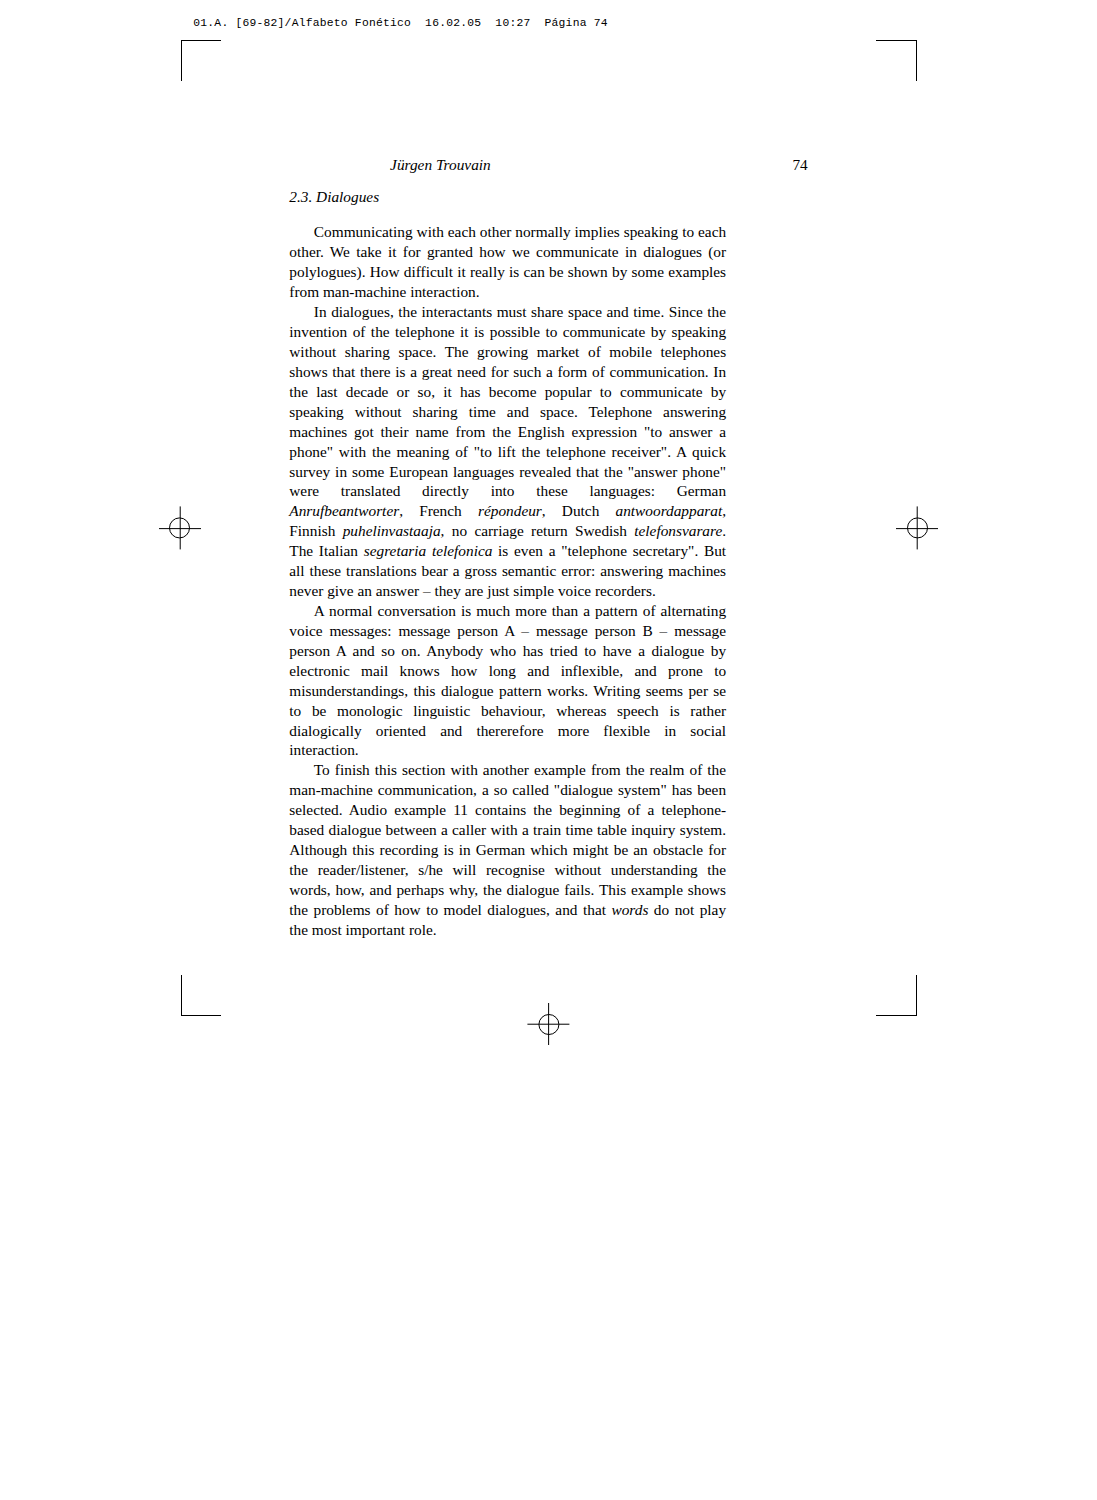01.A. [69-82]/Alfabeto Fonético 16.02.05 10:27 Página 74
74 Jürgen Trouvain
2.3. Dialogues
Communicating with each other normally implies speaking to each other. We take it for granted how we communicate in dialogues (or polylogues). How difficult it really is can be shown by some examples from man-machine interaction.
In dialogues, the interactants must share space and time. Since the invention of the telephone it is possible to communicate by speaking without sharing space. The growing market of mobile telephones shows that there is a great need for such a form of communication. In the last decade or so, it has become popular to communicate by speaking without sharing time and space. Telephone answering machines got their name from the English expression "to answer a phone" with the meaning of "to lift the telephone receiver". A quick survey in some European languages revealed that the "answer phone" were translated directly into these languages: German Anrufbeantworter, French répondeur, Dutch antwoordapparat, Finnish puhelinvastaaja, no carriage return Swedish telefonsvarare. The Italian segretaria telefonica is even a "telephone secretary". But all these translations bear a gross semantic error: answering machines never give an answer – they are just simple voice recorders.
A normal conversation is much more than a pattern of alternating voice messages: message person A – message person B – message person A and so on. Anybody who has tried to have a dialogue by electronic mail knows how long and inflexible, and prone to misunderstandings, this dialogue pattern works. Writing seems per se to be monologic linguistic behaviour, whereas speech is rather dialogically oriented and thererefore more flexible in social interaction.
To finish this section with another example from the realm of the man-machine communication, a so called "dialogue system" has been selected. Audio example 11 contains the beginning of a telephone-based dialogue between a caller with a train time table inquiry system. Although this recording is in German which might be an obstacle for the reader/listener, s/he will recognise without understanding the words, how, and perhaps why, the dialogue fails. This example shows the problems of how to model dialogues, and that words do not play the most important role.